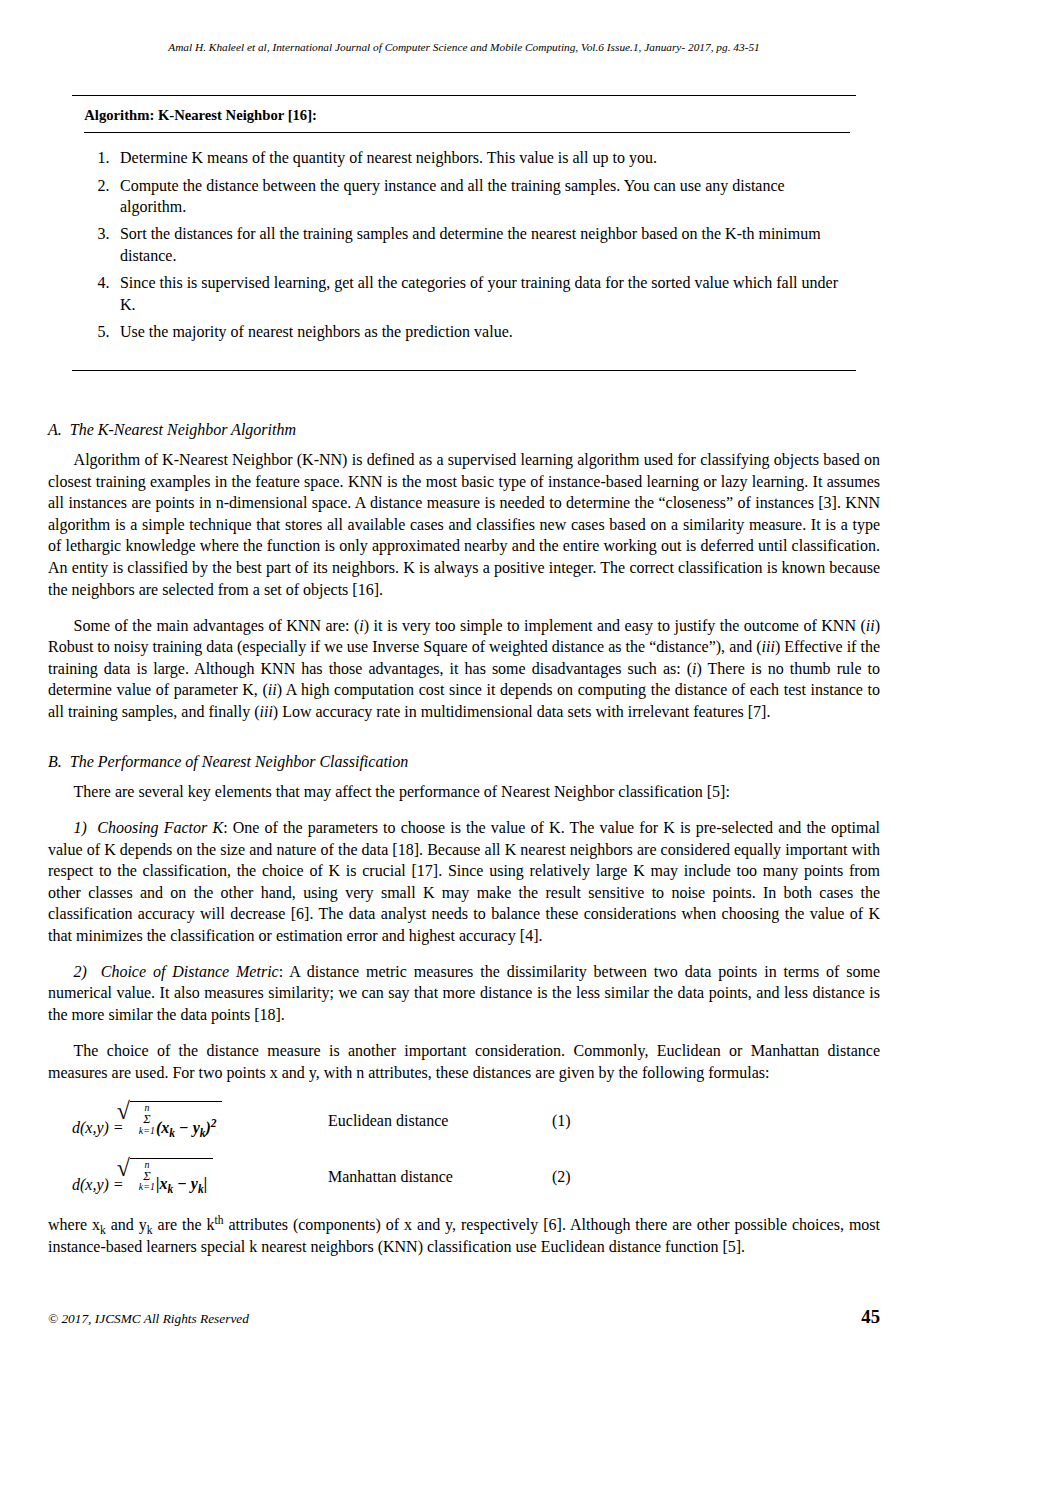Amal H. Khaleel et al, International Journal of Computer Science and Mobile Computing, Vol.6 Issue.1, January- 2017, pg. 43-51
Algorithm: K-Nearest Neighbor [16]:
Determine K means of the quantity of nearest neighbors. This value is all up to you.
Compute the distance between the query instance and all the training samples. You can use any distance algorithm.
Sort the distances for all the training samples and determine the nearest neighbor based on the K-th minimum distance.
Since this is supervised learning, get all the categories of your training data for the sorted value which fall under K.
Use the majority of nearest neighbors as the prediction value.
A. The K-Nearest Neighbor Algorithm
Algorithm of K-Nearest Neighbor (K-NN) is defined as a supervised learning algorithm used for classifying objects based on closest training examples in the feature space. KNN is the most basic type of instance-based learning or lazy learning. It assumes all instances are points in n-dimensional space. A distance measure is needed to determine the “closeness” of instances [3]. KNN algorithm is a simple technique that stores all available cases and classifies new cases based on a similarity measure. It is a type of lethargic knowledge where the function is only approximated nearby and the entire working out is deferred until classification. An entity is classified by the best part of its neighbors. K is always a positive integer. The correct classification is known because the neighbors are selected from a set of objects [16].
Some of the main advantages of KNN are: (i) it is very too simple to implement and easy to justify the outcome of KNN (ii) Robust to noisy training data (especially if we use Inverse Square of weighted distance as the “distance”), and (iii) Effective if the training data is large. Although KNN has those advantages, it has some disadvantages such as: (i) There is no thumb rule to determine value of parameter K, (ii) A high computation cost since it depends on computing the distance of each test instance to all training samples, and finally (iii) Low accuracy rate in multidimensional data sets with irrelevant features [7].
B. The Performance of Nearest Neighbor Classification
There are several key elements that may affect the performance of Nearest Neighbor classification [5]:
1) Choosing Factor K: One of the parameters to choose is the value of K. The value for K is pre-selected and the optimal value of K depends on the size and nature of the data [18]. Because all K nearest neighbors are considered equally important with respect to the classification, the choice of K is crucial [17]. Since using relatively large K may include too many points from other classes and on the other hand, using very small K may make the result sensitive to noise points. In both cases the classification accuracy will decrease [6]. The data analyst needs to balance these considerations when choosing the value of K that minimizes the classification or estimation error and highest accuracy [4].
2) Choice of Distance Metric: A distance metric measures the dissimilarity between two data points in terms of some numerical value. It also measures similarity; we can say that more distance is the less similar the data points, and less distance is the more similar the data points [18].
The choice of the distance measure is another important consideration. Commonly, Euclidean or Manhattan distance measures are used. For two points x and y, with n attributes, these distances are given by the following formulas:
d(x,y) = n
Σ
k=1(xk − yk)2 Euclidean distance (1)
d(x,y) = n
Σ
k=1|xk − yk| Manhattan distance (2)
where xk and yk are the kth attributes (components) of x and y, respectively [6]. Although there are other possible choices, most instance-based learners special k nearest neighbors (KNN) classification use Euclidean distance function [5].
© 2017, IJCSMC All Rights Reserved 45